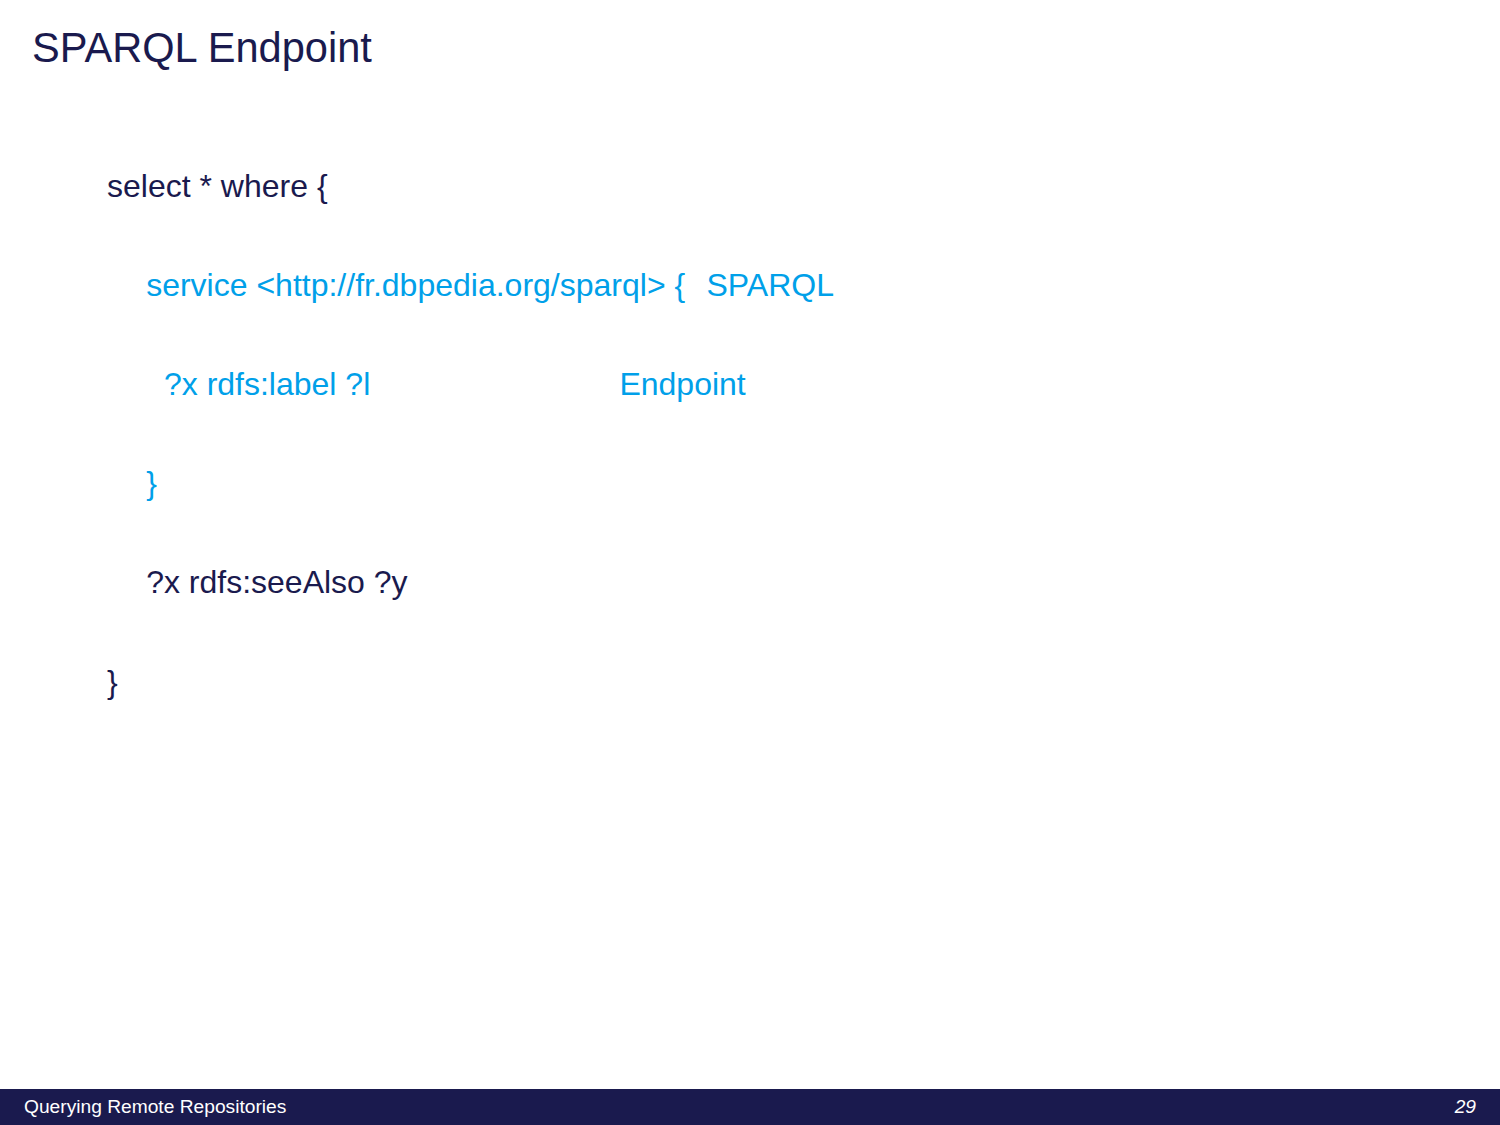SPARQL Endpoint
select * where { service <http://fr.dbpedia.org/sparql> {SPARQL ?x rdfs:label ?l Endpoint } ?x rdfs:seeAlso ?y }
Querying Remote Repositories 29